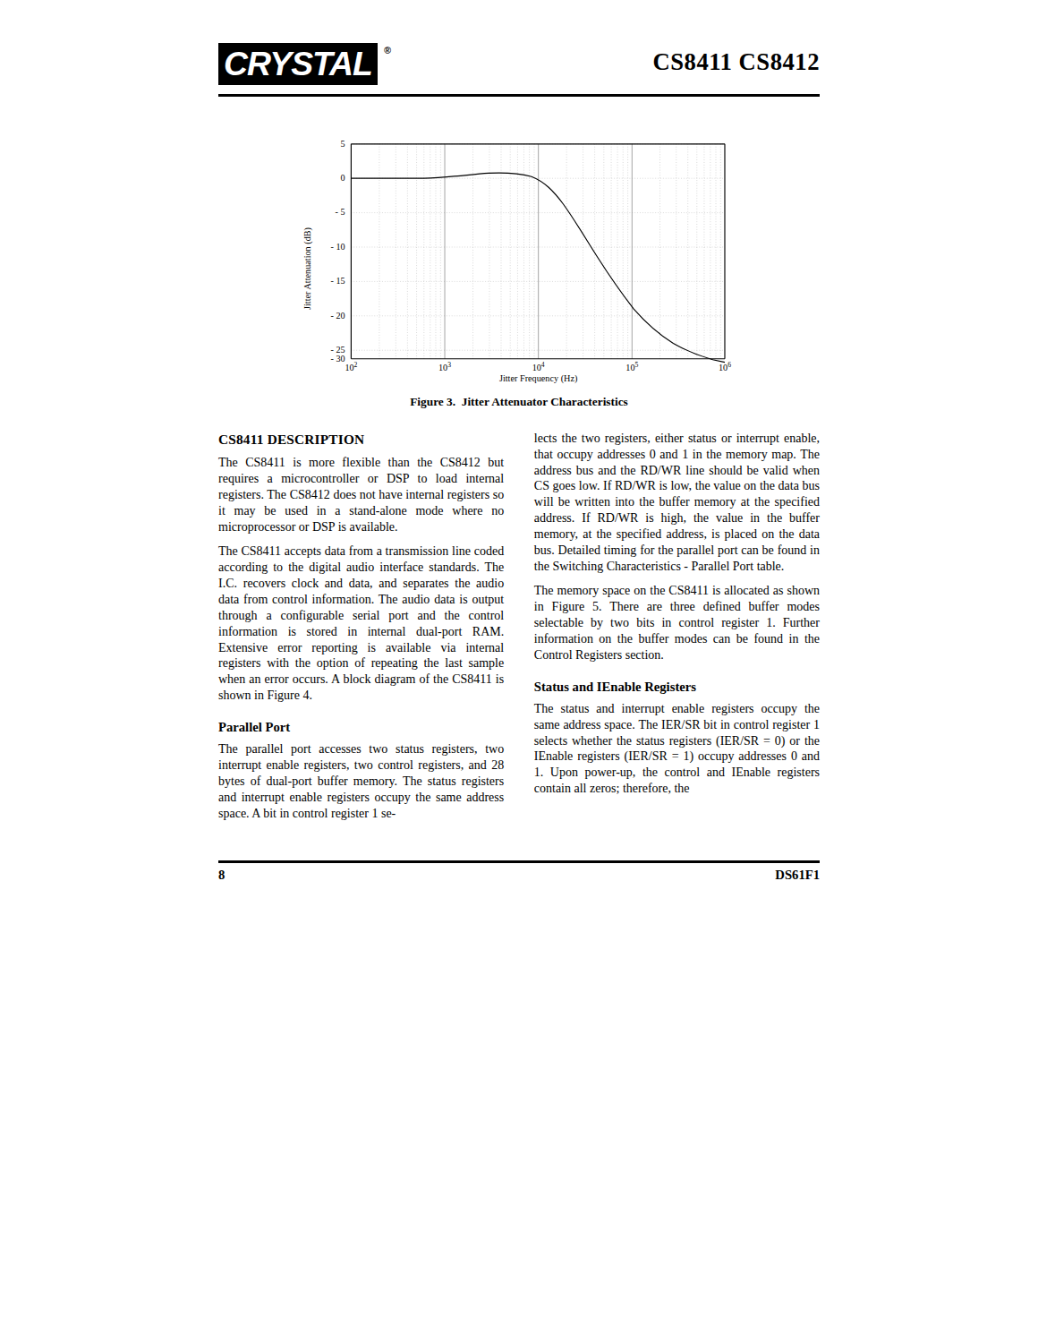CRYSTAL®
CS8411 CS8412
Jitter Attenuation (dB) 5 0 - 5 - 10 - 15 - 20 - 25 - 30 102 103 104 105 106 Jitter Frequency (Hz)
Figure 3. Jitter Attenuator Characteristics
CS8411 DESCRIPTION
The CS8411 is more flexible than the CS8412 but requires a microcontroller or DSP to load internal registers. The CS8412 does not have internal registers so it may be used in a stand-alone mode where no microprocessor or DSP is available.
The CS8411 accepts data from a transmission line coded according to the digital audio interface standards. The I.C. recovers clock and data, and separates the audio data from control information. The audio data is output through a configurable serial port and the control information is stored in internal dual-port RAM. Extensive error reporting is available via internal registers with the option of repeating the last sample when an error occurs. A block diagram of the CS8411 is shown in Figure 4.
Parallel Port
The parallel port accesses two status registers, two interrupt enable registers, two control registers, and 28 bytes of dual-port buffer memory. The status registers and interrupt enable registers occupy the same address space. A bit in control register 1 se-
lects the two registers, either status or interrupt enable, that occupy addresses 0 and 1 in the memory map. The address bus and the RD/WR line should be valid when CS goes low. If RD/WR is low, the value on the data bus will be written into the buffer memory at the specified address. If RD/WR is high, the value in the buffer memory, at the specified address, is placed on the data bus. Detailed timing for the parallel port can be found in the Switching Characteristics - Parallel Port table.
The memory space on the CS8411 is allocated as shown in Figure 5. There are three defined buffer modes selectable by two bits in control register 1. Further information on the buffer modes can be found in the Control Registers section.
Status and IEnable Registers
The status and interrupt enable registers occupy the same address space. The IER/SR bit in control register 1 selects whether the status registers (IER/SR = 0) or the IEnable registers (IER/SR = 1) occupy addresses 0 and 1. Upon power-up, the control and IEnable registers contain all zeros; therefore, the
8
DS61F1